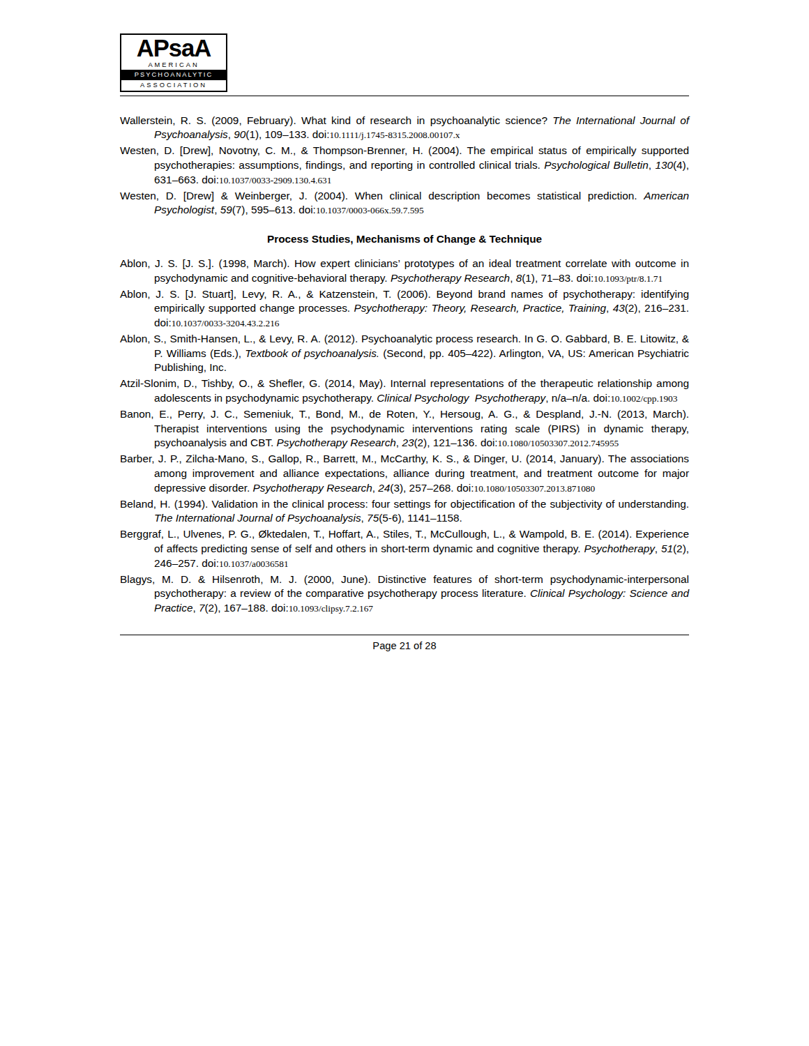APsaA
AMERICAN
PSYCHOANALYTIC
ASSOCIATION
Wallerstein, R. S. (2009, February). What kind of research in psychoanalytic science? The International Journal of Psychoanalysis, 90(1), 109–133. doi:10.1111/j.1745-8315.2008.00107.x
Westen, D. [Drew], Novotny, C. M., & Thompson-Brenner, H. (2004). The empirical status of empirically supported psychotherapies: assumptions, findings, and reporting in controlled clinical trials. Psychological Bulletin, 130(4), 631–663. doi:10.1037/0033-2909.130.4.631
Westen, D. [Drew] & Weinberger, J. (2004). When clinical description becomes statistical prediction. American Psychologist, 59(7), 595–613. doi:10.1037/0003-066x.59.7.595
Process Studies, Mechanisms of Change & Technique
Ablon, J. S. [J. S.]. (1998, March). How expert clinicians’ prototypes of an ideal treatment correlate with outcome in psychodynamic and cognitive-behavioral therapy. Psychotherapy Research, 8(1), 71–83. doi:10.1093/ptr/8.1.71
Ablon, J. S. [J. Stuart], Levy, R. A., & Katzenstein, T. (2006). Beyond brand names of psychotherapy: identifying empirically supported change processes. Psychotherapy: Theory, Research, Practice, Training, 43(2), 216–231. doi:10.1037/0033-3204.43.2.216
Ablon, S., Smith-Hansen, L., & Levy, R. A. (2012). Psychoanalytic process research. In G. O. Gabbard, B. E. Litowitz, & P. Williams (Eds.), Textbook of psychoanalysis. (Second, pp. 405–422). Arlington, VA, US: American Psychiatric Publishing, Inc.
Atzil-Slonim, D., Tishby, O., & Shefler, G. (2014, May). Internal representations of the therapeutic relationship among adolescents in psychodynamic psychotherapy. Clinical Psychology Psychotherapy, n/a–n/a. doi:10.1002/cpp.1903
Banon, E., Perry, J. C., Semeniuk, T., Bond, M., de Roten, Y., Hersoug, A. G., & Despland, J.-N. (2013, March). Therapist interventions using the psychodynamic interventions rating scale (PIRS) in dynamic therapy, psychoanalysis and CBT. Psychotherapy Research, 23(2), 121–136. doi:10.1080/10503307.2012.745955
Barber, J. P., Zilcha-Mano, S., Gallop, R., Barrett, M., McCarthy, K. S., & Dinger, U. (2014, January). The associations among improvement and alliance expectations, alliance during treatment, and treatment outcome for major depressive disorder. Psychotherapy Research, 24(3), 257–268. doi:10.1080/10503307.2013.871080
Beland, H. (1994). Validation in the clinical process: four settings for objectification of the subjectivity of understanding. The International Journal of Psychoanalysis, 75(5-6), 1141–1158.
Berggraf, L., Ulvenes, P. G., Øktedalen, T., Hoffart, A., Stiles, T., McCullough, L., & Wampold, B. E. (2014). Experience of affects predicting sense of self and others in short-term dynamic and cognitive therapy. Psychotherapy, 51(2), 246–257. doi:10.1037/a0036581
Blagys, M. D. & Hilsenroth, M. J. (2000, June). Distinctive features of short-term psychodynamic-interpersonal psychotherapy: a review of the comparative psychotherapy process literature. Clinical Psychology: Science and Practice, 7(2), 167–188. doi:10.1093/clipsy.7.2.167
Page 21 of 28